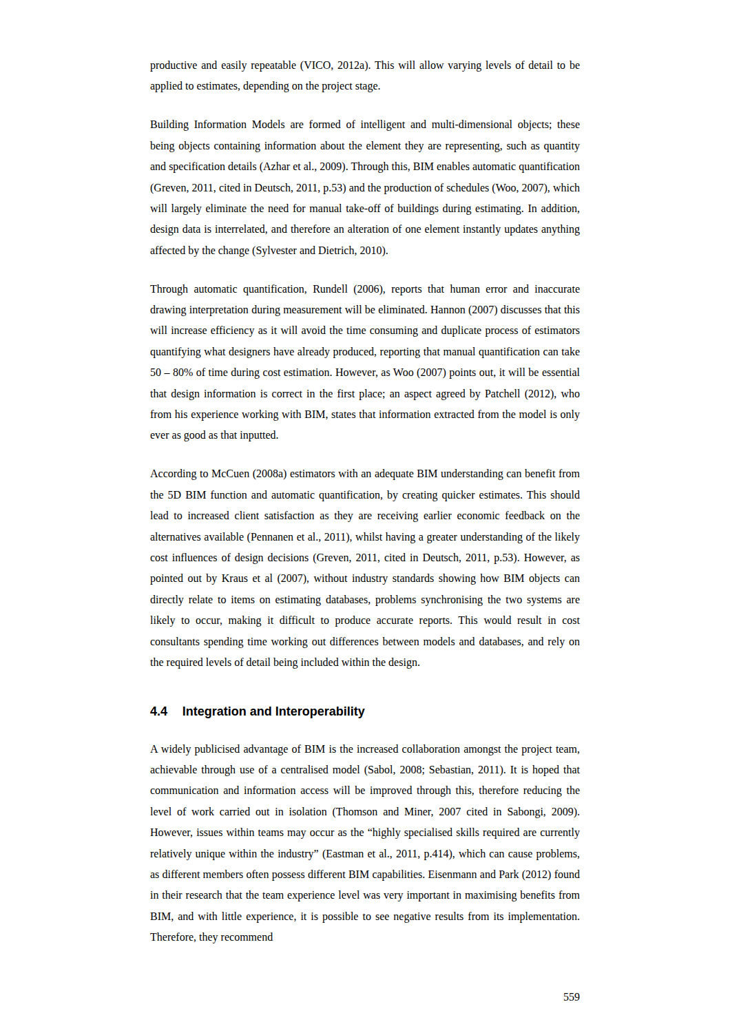productive and easily repeatable (VICO, 2012a). This will allow varying levels of detail to be applied to estimates, depending on the project stage.
Building Information Models are formed of intelligent and multi-dimensional objects; these being objects containing information about the element they are representing, such as quantity and specification details (Azhar et al., 2009). Through this, BIM enables automatic quantification (Greven, 2011, cited in Deutsch, 2011, p.53) and the production of schedules (Woo, 2007), which will largely eliminate the need for manual take-off of buildings during estimating. In addition, design data is interrelated, and therefore an alteration of one element instantly updates anything affected by the change (Sylvester and Dietrich, 2010).
Through automatic quantification, Rundell (2006), reports that human error and inaccurate drawing interpretation during measurement will be eliminated. Hannon (2007) discusses that this will increase efficiency as it will avoid the time consuming and duplicate process of estimators quantifying what designers have already produced, reporting that manual quantification can take 50 – 80% of time during cost estimation. However, as Woo (2007) points out, it will be essential that design information is correct in the first place; an aspect agreed by Patchell (2012), who from his experience working with BIM, states that information extracted from the model is only ever as good as that inputted.
According to McCuen (2008a) estimators with an adequate BIM understanding can benefit from the 5D BIM function and automatic quantification, by creating quicker estimates. This should lead to increased client satisfaction as they are receiving earlier economic feedback on the alternatives available (Pennanen et al., 2011), whilst having a greater understanding of the likely cost influences of design decisions (Greven, 2011, cited in Deutsch, 2011, p.53). However, as pointed out by Kraus et al (2007), without industry standards showing how BIM objects can directly relate to items on estimating databases, problems synchronising the two systems are likely to occur, making it difficult to produce accurate reports. This would result in cost consultants spending time working out differences between models and databases, and rely on the required levels of detail being included within the design.
4.4 Integration and Interoperability
A widely publicised advantage of BIM is the increased collaboration amongst the project team, achievable through use of a centralised model (Sabol, 2008; Sebastian, 2011). It is hoped that communication and information access will be improved through this, therefore reducing the level of work carried out in isolation (Thomson and Miner, 2007 cited in Sabongi, 2009). However, issues within teams may occur as the “highly specialised skills required are currently relatively unique within the industry” (Eastman et al., 2011, p.414), which can cause problems, as different members often possess different BIM capabilities. Eisenmann and Park (2012) found in their research that the team experience level was very important in maximising benefits from BIM, and with little experience, it is possible to see negative results from its implementation. Therefore, they recommend
559